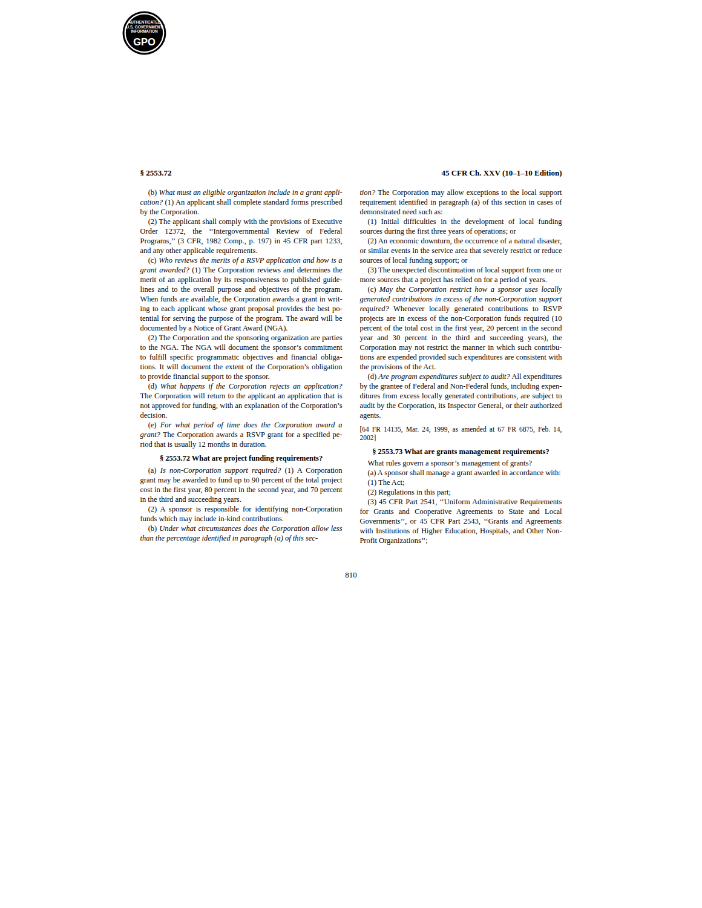AUTHENTICATED U.S. GOVERNMENT INFORMATION GPO
§ 2553.72
45 CFR Ch. XXV (10–1–10 Edition)
(b) What must an eligible organization include in a grant application? (1) An applicant shall complete standard forms prescribed by the Corporation.
(2) The applicant shall comply with the provisions of Executive Order 12372, the ‘‘Intergovernmental Review of Federal Programs,’’ (3 CFR, 1982 Comp., p. 197) in 45 CFR part 1233, and any other applicable requirements.
(c) Who reviews the merits of a RSVP application and how is a grant awarded? (1) The Corporation reviews and determines the merit of an application by its responsiveness to published guidelines and to the overall purpose and objectives of the program. When funds are available, the Corporation awards a grant in writing to each applicant whose grant proposal provides the best potential for serving the purpose of the program. The award will be documented by a Notice of Grant Award (NGA).
(2) The Corporation and the sponsoring organization are parties to the NGA. The NGA will document the sponsor’s commitment to fulfill specific programmatic objectives and financial obligations. It will document the extent of the Corporation’s obligation to provide financial support to the sponsor.
(d) What happens if the Corporation rejects an application? The Corporation will return to the applicant an application that is not approved for funding, with an explanation of the Corporation’s decision.
(e) For what period of time does the Corporation award a grant? The Corporation awards a RSVP grant for a specified period that is usually 12 months in duration.
§ 2553.72 What are project funding requirements?
(a) Is non-Corporation support required? (1) A Corporation grant may be awarded to fund up to 90 percent of the total project cost in the first year, 80 percent in the second year, and 70 percent in the third and succeeding years.
(2) A sponsor is responsible for identifying non-Corporation funds which may include in-kind contributions.
(b) Under what circumstances does the Corporation allow less than the percentage identified in paragraph (a) of this sec-
tion? The Corporation may allow exceptions to the local support requirement identified in paragraph (a) of this section in cases of demonstrated need such as:
(1) Initial difficulties in the development of local funding sources during the first three years of operations; or
(2) An economic downturn, the occurrence of a natural disaster, or similar events in the service area that severely restrict or reduce sources of local funding support; or
(3) The unexpected discontinuation of local support from one or more sources that a project has relied on for a period of years.
(c) May the Corporation restrict how a sponsor uses locally generated contributions in excess of the non-Corporation support required? Whenever locally generated contributions to RSVP projects are in excess of the non-Corporation funds required (10 percent of the total cost in the first year, 20 percent in the second year and 30 percent in the third and succeeding years), the Corporation may not restrict the manner in which such contributions are expended provided such expenditures are consistent with the provisions of the Act.
(d) Are program expenditures subject to audit? All expenditures by the grantee of Federal and Non-Federal funds, including expenditures from excess locally generated contributions, are subject to audit by the Corporation, its Inspector General, or their authorized agents.
[64 FR 14135, Mar. 24, 1999, as amended at 67 FR 6875, Feb. 14, 2002]
§ 2553.73 What are grants management requirements?
What rules govern a sponsor’s management of grants?
(a) A sponsor shall manage a grant awarded in accordance with:
(1) The Act;
(2) Regulations in this part;
(3) 45 CFR Part 2541, ‘‘Uniform Administrative Requirements for Grants and Cooperative Agreements to State and Local Governments’’, or 45 CFR Part 2543, ‘‘Grants and Agreements with Institutions of Higher Education, Hospitals, and Other Non-Profit Organizations’’;
810